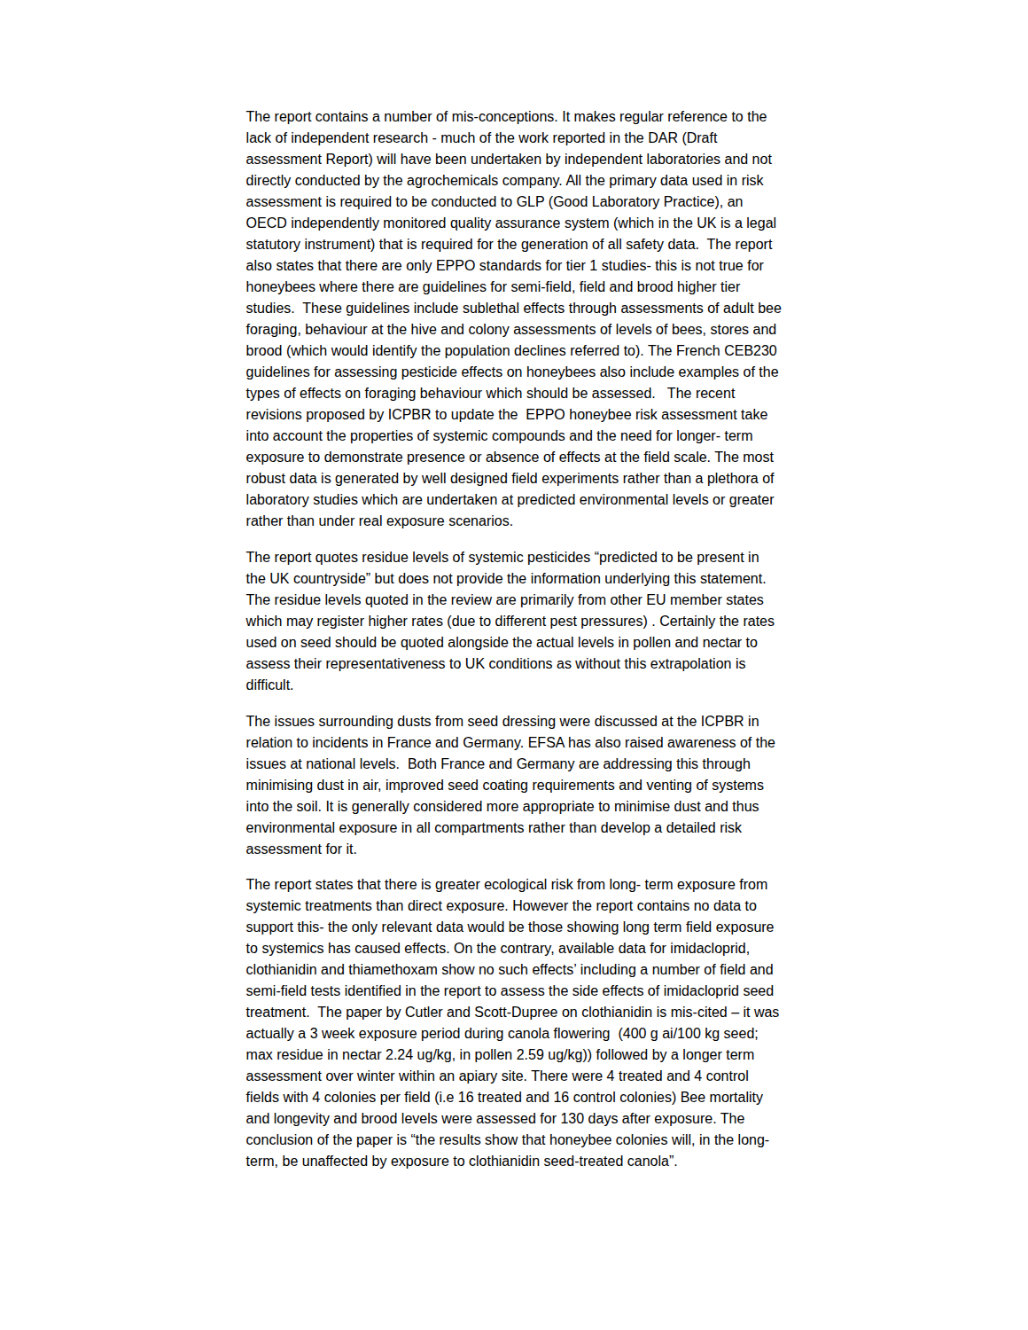The report contains a number of mis-conceptions. It makes regular reference to the lack of independent research - much of the work reported in the DAR (Draft assessment Report) will have been undertaken by independent laboratories and not directly conducted by the agrochemicals company. All the primary data used in risk assessment is required to be conducted to GLP (Good Laboratory Practice), an OECD independently monitored quality assurance system (which in the UK is a legal statutory instrument) that is required for the generation of all safety data. The report also states that there are only EPPO standards for tier 1 studies- this is not true for honeybees where there are guidelines for semi-field, field and brood higher tier studies. These guidelines include sublethal effects through assessments of adult bee foraging, behaviour at the hive and colony assessments of levels of bees, stores and brood (which would identify the population declines referred to). The French CEB230 guidelines for assessing pesticide effects on honeybees also include examples of the types of effects on foraging behaviour which should be assessed. The recent revisions proposed by ICPBR to update the EPPO honeybee risk assessment take into account the properties of systemic compounds and the need for longer- term exposure to demonstrate presence or absence of effects at the field scale. The most robust data is generated by well designed field experiments rather than a plethora of laboratory studies which are undertaken at predicted environmental levels or greater rather than under real exposure scenarios.
The report quotes residue levels of systemic pesticides “predicted to be present in the UK countryside” but does not provide the information underlying this statement. The residue levels quoted in the review are primarily from other EU member states which may register higher rates (due to different pest pressures) . Certainly the rates used on seed should be quoted alongside the actual levels in pollen and nectar to assess their representativeness to UK conditions as without this extrapolation is difficult.
The issues surrounding dusts from seed dressing were discussed at the ICPBR in relation to incidents in France and Germany. EFSA has also raised awareness of the issues at national levels. Both France and Germany are addressing this through minimising dust in air, improved seed coating requirements and venting of systems into the soil. It is generally considered more appropriate to minimise dust and thus environmental exposure in all compartments rather than develop a detailed risk assessment for it.
The report states that there is greater ecological risk from long- term exposure from systemic treatments than direct exposure. However the report contains no data to support this- the only relevant data would be those showing long term field exposure to systemics has caused effects. On the contrary, available data for imidacloprid, clothianidin and thiamethoxam show no such effects’ including a number of field and semi-field tests identified in the report to assess the side effects of imidacloprid seed treatment. The paper by Cutler and Scott-Dupree on clothianidin is mis-cited – it was actually a 3 week exposure period during canola flowering (400 g ai/100 kg seed; max residue in nectar 2.24 ug/kg, in pollen 2.59 ug/kg)) followed by a longer term assessment over winter within an apiary site. There were 4 treated and 4 control fields with 4 colonies per field (i.e 16 treated and 16 control colonies) Bee mortality and longevity and brood levels were assessed for 130 days after exposure. The conclusion of the paper is “the results show that honeybee colonies will, in the long-term, be unaffected by exposure to clothianidin seed-treated canola”.